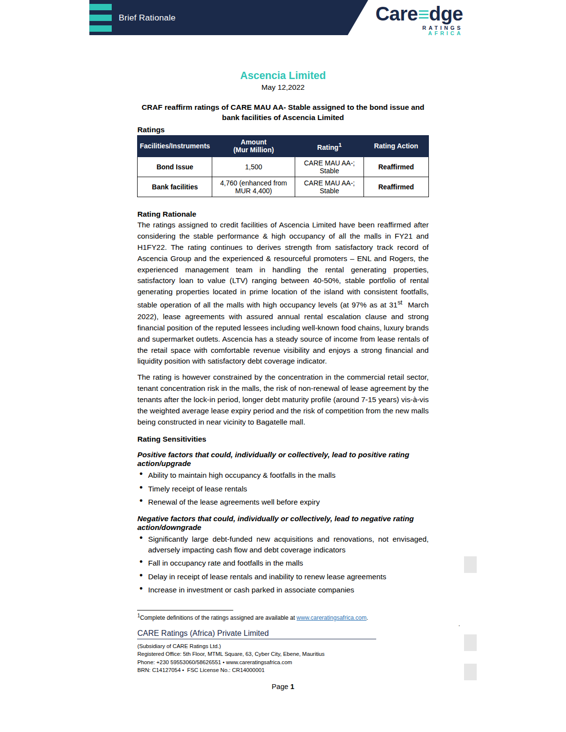Brief Rationale
Care≡dge
RATINGS
AFRICA
Ascencia Limited
May 12,2022
CRAF reaffirm ratings of CARE MAU AA- Stable assigned to the bond issue and bank facilities of Ascencia Limited
Ratings
| Facilities/Instruments | Amount (Mur Million) | Rating 1 | Rating Action |
| --- | --- | --- | --- |
| Bond Issue | 1,500 | CARE MAU AA-; Stable | Reaffirmed |
| Bank facilities | 4,760 (enhanced from MUR 4,400) | CARE MAU AA-; Stable | Reaffirmed |
Rating Rationale
The ratings assigned to credit facilities of Ascencia Limited have been reaffirmed after considering the stable performance & high occupancy of all the malls in FY21 and H1FY22. The rating continues to derives strength from satisfactory track record of Ascencia Group and the experienced & resourceful promoters – ENL and Rogers, the experienced management team in handling the rental generating properties, satisfactory loan to value (LTV) ranging between 40-50%, stable portfolio of rental generating properties located in prime location of the island with consistent footfalls, stable operation of all the malls with high occupancy levels (at 97% as at 31st March 2022), lease agreements with assured annual rental escalation clause and strong financial position of the reputed lessees including well-known food chains, luxury brands and supermarket outlets. Ascencia has a steady source of income from lease rentals of the retail space with comfortable revenue visibility and enjoys a strong financial and liquidity position with satisfactory debt coverage indicator.
The rating is however constrained by the concentration in the commercial retail sector, tenant concentration risk in the malls, the risk of non-renewal of lease agreement by the tenants after the lock-in period, longer debt maturity profile (around 7-15 years) vis-à-vis the weighted average lease expiry period and the risk of competition from the new malls being constructed in near vicinity to Bagatelle mall.
Rating Sensitivities
Positive factors that could, individually or collectively, lead to positive rating action/upgrade
Ability to maintain high occupancy & footfalls in the malls
Timely receipt of lease rentals
Renewal of the lease agreements well before expiry
Negative factors that could, individually or collectively, lead to negative rating action/downgrade
Significantly large debt-funded new acquisitions and renovations, not envisaged, adversely impacting cash flow and debt coverage indicators
Fall in occupancy rate and footfalls in the malls
Delay in receipt of lease rentals and inability to renew lease agreements
Increase in investment or cash parked in associate companies
1Complete definitions of the ratings assigned are available at www.careratingsafrica.com.
CARE Ratings (Africa) Private Limited
(Subsidiary of CARE Ratings Ltd.)
Registered Office: 5th Floor, MTML Square, 63, Cyber City, Ebene, Mauritius
Phone: +230 59553060/58626551 • www.careratingsafrica.com
BRN: C14127054 • FSC License No.: CR14000001
Page 1
.